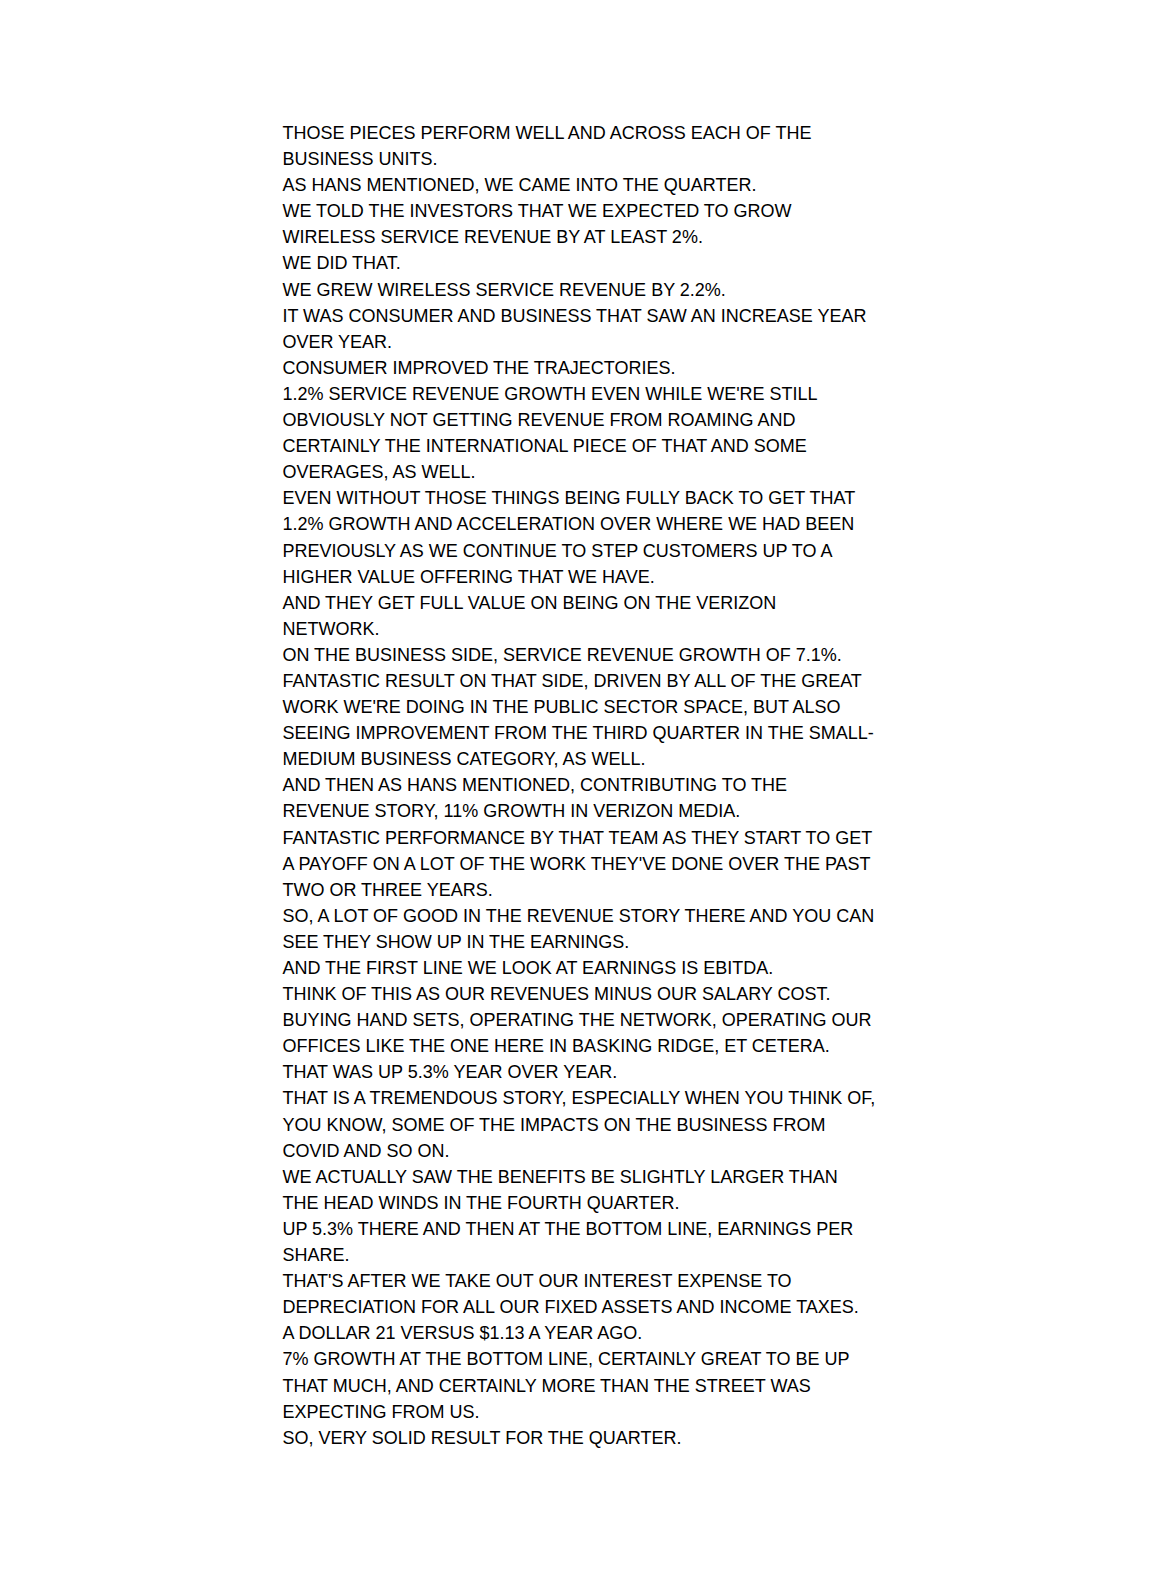THOSE PIECES PERFORM WELL AND ACROSS EACH OF THE BUSINESS UNITS.
AS HANS MENTIONED, WE CAME INTO THE QUARTER.
WE TOLD THE INVESTORS THAT WE EXPECTED TO GROW WIRELESS SERVICE REVENUE BY AT LEAST 2%.
WE DID THAT.
WE GREW WIRELESS SERVICE REVENUE BY 2.2%.
IT WAS CONSUMER AND BUSINESS THAT SAW AN INCREASE YEAR OVER YEAR.
CONSUMER IMPROVED THE TRAJECTORIES.
1.2% SERVICE REVENUE GROWTH EVEN WHILE WE'RE STILL OBVIOUSLY NOT GETTING REVENUE FROM ROAMING AND CERTAINLY THE INTERNATIONAL PIECE OF THAT AND SOME OVERAGES, AS WELL.
EVEN WITHOUT THOSE THINGS BEING FULLY BACK TO GET THAT 1.2% GROWTH AND ACCELERATION OVER WHERE WE HAD BEEN PREVIOUSLY AS WE CONTINUE TO STEP CUSTOMERS UP TO A HIGHER VALUE OFFERING THAT WE HAVE.
AND THEY GET FULL VALUE ON BEING ON THE VERIZON NETWORK.
ON THE BUSINESS SIDE, SERVICE REVENUE GROWTH OF 7.1%.
FANTASTIC RESULT ON THAT SIDE, DRIVEN BY ALL OF THE GREAT WORK WE'RE DOING IN THE PUBLIC SECTOR SPACE, BUT ALSO SEEING IMPROVEMENT FROM THE THIRD QUARTER IN THE SMALL-MEDIUM BUSINESS CATEGORY, AS WELL.
AND THEN AS HANS MENTIONED, CONTRIBUTING TO THE REVENUE STORY, 11% GROWTH IN VERIZON MEDIA.
FANTASTIC PERFORMANCE BY THAT TEAM AS THEY START TO GET A PAYOFF ON A LOT OF THE WORK THEY'VE DONE OVER THE PAST TWO OR THREE YEARS.
SO, A LOT OF GOOD IN THE REVENUE STORY THERE AND YOU CAN SEE THEY SHOW UP IN THE EARNINGS.
AND THE FIRST LINE WE LOOK AT EARNINGS IS EBITDA.
THINK OF THIS AS OUR REVENUES MINUS OUR SALARY COST.
BUYING HAND SETS, OPERATING THE NETWORK, OPERATING OUR OFFICES LIKE THE ONE HERE IN BASKING RIDGE, ET CETERA.
THAT WAS UP 5.3% YEAR OVER YEAR.
THAT IS A TREMENDOUS STORY, ESPECIALLY WHEN YOU THINK OF, YOU KNOW, SOME OF THE IMPACTS ON THE BUSINESS FROM COVID AND SO ON.
WE ACTUALLY SAW THE BENEFITS BE SLIGHTLY LARGER THAN THE HEAD WINDS IN THE FOURTH QUARTER.
UP 5.3% THERE AND THEN AT THE BOTTOM LINE, EARNINGS PER SHARE.
THAT'S AFTER WE TAKE OUT OUR INTEREST EXPENSE TO DEPRECIATION FOR ALL OUR FIXED ASSETS AND INCOME TAXES.
A DOLLAR 21 VERSUS $1.13 A YEAR AGO.
7% GROWTH AT THE BOTTOM LINE, CERTAINLY GREAT TO BE UP THAT MUCH, AND CERTAINLY MORE THAN THE STREET WAS EXPECTING FROM US.
SO, VERY SOLID RESULT FOR THE QUARTER.